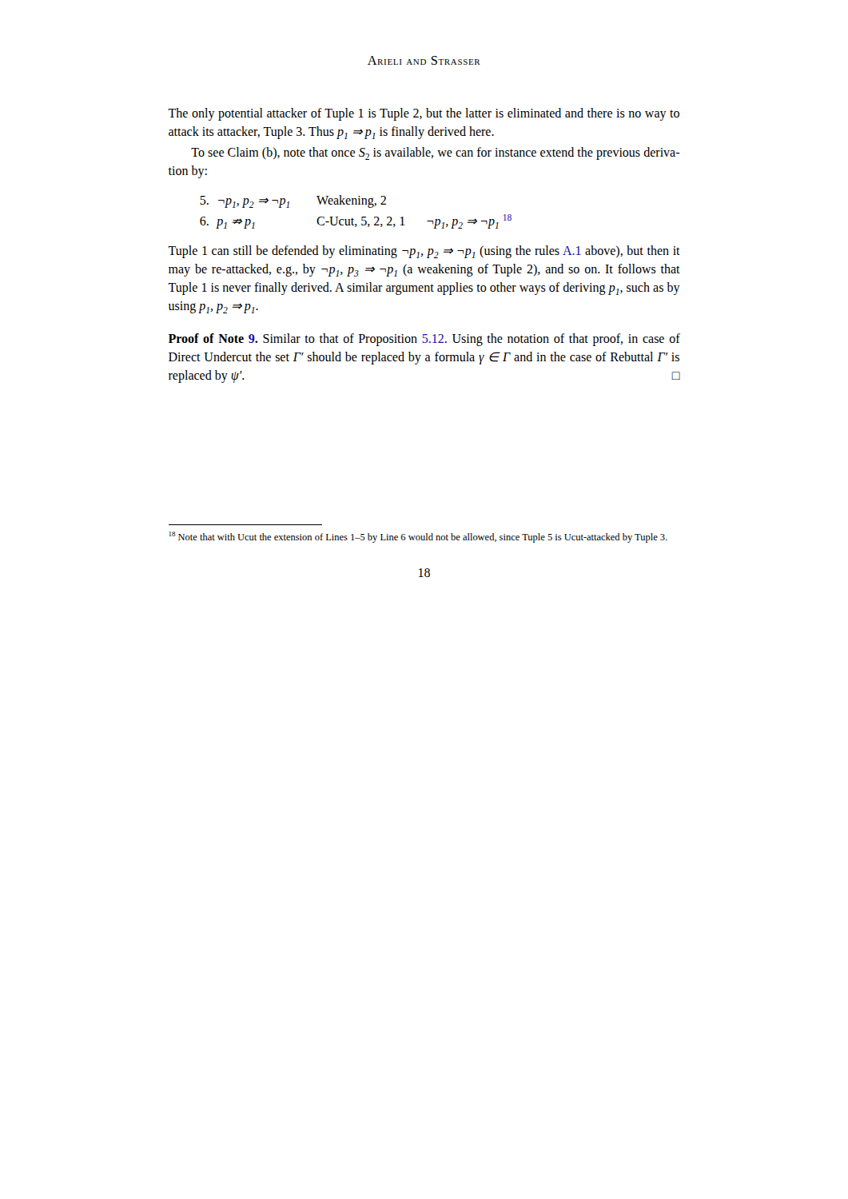Arieli and Strasser
The only potential attacker of Tuple 1 is Tuple 2, but the latter is eliminated and there is no way to attack its attacker, Tuple 3. Thus p1 ⇒ p1 is finally derived here.
To see Claim (b), note that once S2 is available, we can for instance extend the previous derivation by:
5. ¬p1, p2 ⇒ ¬p1 Weakening, 2
6. p1 ⇏ p1 C-Ucut, 5, 2, 2, 1¬p1, p2 ⇒ ¬p1 18
Tuple 1 can still be defended by eliminating ¬p1, p2 ⇒ ¬p1 (using the rules A.1 above), but then it may be re-attacked, e.g., by ¬p1, p3 ⇒ ¬p1 (a weakening of Tuple 2), and so on. It follows that Tuple 1 is never finally derived. A similar argument applies to other ways of deriving p1, such as by using p1, p2 ⇒ p1.
Proof of Note 9. Similar to that of Proposition 5.12. Using the notation of that proof, in case of Direct Undercut the set Γ′ should be replaced by a formula γ ∈ Γ and in the case of Rebuttal Γ′ is replaced by ψ′. □
18 Note that with Ucut the extension of Lines 1–5 by Line 6 would not be allowed, since Tuple 5 is Ucut-attacked by Tuple 3.
18